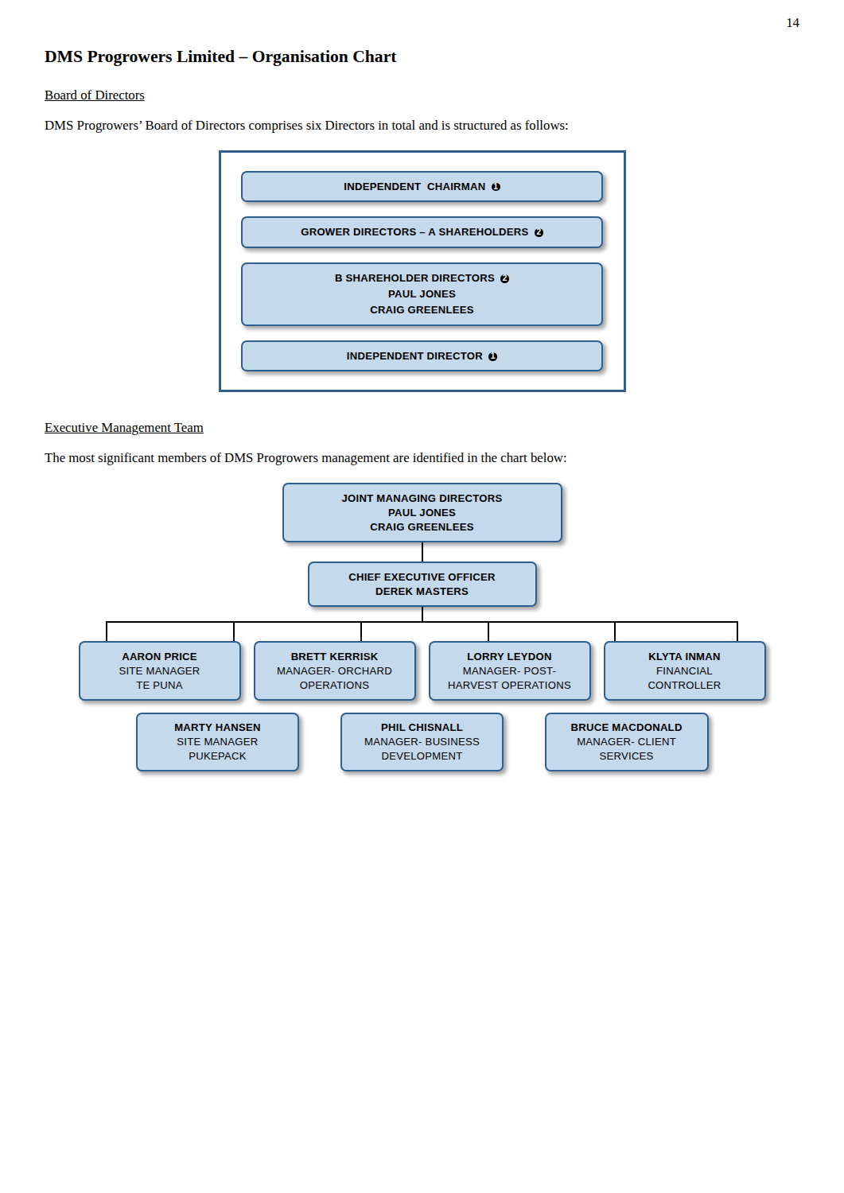14
DMS Progrowers Limited – Organisation Chart
Board of Directors
DMS Progrowers’ Board of Directors comprises six Directors in total and is structured as follows:
INDEPENDENT CHAIRMAN 1
GROWER DIRECTORS – A SHAREHOLDERS 2
B SHAREHOLDER DIRECTORS 2 PAUL JONES CRAIG GREENLEES
INDEPENDENT DIRECTOR 1
Executive Management Team
The most significant members of DMS Progrowers management are identified in the chart below:
JOINT MANAGING DIRECTORS
PAUL JONES
CRAIG GREENLEES
CHIEF EXECUTIVE OFFICER
DEREK MASTERS
AARON PRICE SITE MANAGER
TE PUNA
BRETT KERRISK MANAGER- ORCHARD
OPERATIONS
LORRY LEYDON MANAGER- POST-
HARVEST OPERATIONS
KLYTA INMAN FINANCIAL
CONTROLLER
MARTY HANSEN SITE MANAGER
PUKEPACK
PHIL CHISNALL MANAGER- BUSINESS
DEVELOPMENT
BRUCE MACDONALD MANAGER- CLIENT
SERVICES